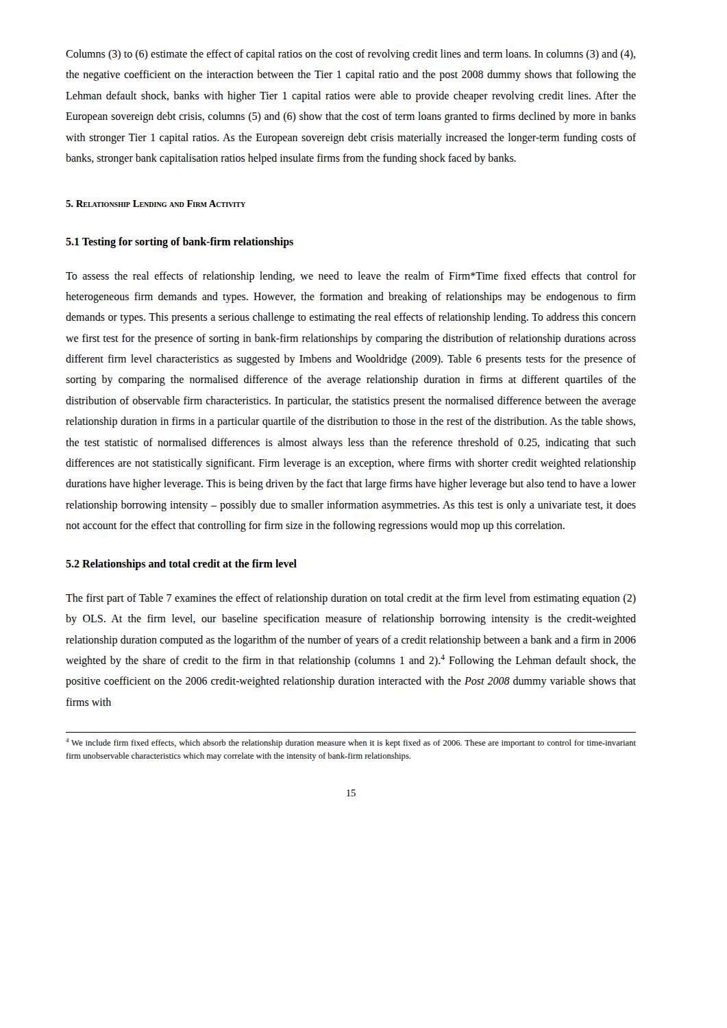Columns (3) to (6) estimate the effect of capital ratios on the cost of revolving credit lines and term loans. In columns (3) and (4), the negative coefficient on the interaction between the Tier 1 capital ratio and the post 2008 dummy shows that following the Lehman default shock, banks with higher Tier 1 capital ratios were able to provide cheaper revolving credit lines. After the European sovereign debt crisis, columns (5) and (6) show that the cost of term loans granted to firms declined by more in banks with stronger Tier 1 capital ratios. As the European sovereign debt crisis materially increased the longer-term funding costs of banks, stronger bank capitalisation ratios helped insulate firms from the funding shock faced by banks.
5. Relationship Lending and Firm Activity
5.1 Testing for sorting of bank-firm relationships
To assess the real effects of relationship lending, we need to leave the realm of Firm*Time fixed effects that control for heterogeneous firm demands and types. However, the formation and breaking of relationships may be endogenous to firm demands or types. This presents a serious challenge to estimating the real effects of relationship lending. To address this concern we first test for the presence of sorting in bank-firm relationships by comparing the distribution of relationship durations across different firm level characteristics as suggested by Imbens and Wooldridge (2009). Table 6 presents tests for the presence of sorting by comparing the normalised difference of the average relationship duration in firms at different quartiles of the distribution of observable firm characteristics. In particular, the statistics present the normalised difference between the average relationship duration in firms in a particular quartile of the distribution to those in the rest of the distribution. As the table shows, the test statistic of normalised differences is almost always less than the reference threshold of 0.25, indicating that such differences are not statistically significant. Firm leverage is an exception, where firms with shorter credit weighted relationship durations have higher leverage. This is being driven by the fact that large firms have higher leverage but also tend to have a lower relationship borrowing intensity – possibly due to smaller information asymmetries. As this test is only a univariate test, it does not account for the effect that controlling for firm size in the following regressions would mop up this correlation.
5.2 Relationships and total credit at the firm level
The first part of Table 7 examines the effect of relationship duration on total credit at the firm level from estimating equation (2) by OLS. At the firm level, our baseline specification measure of relationship borrowing intensity is the credit-weighted relationship duration computed as the logarithm of the number of years of a credit relationship between a bank and a firm in 2006 weighted by the share of credit to the firm in that relationship (columns 1 and 2).4 Following the Lehman default shock, the positive coefficient on the 2006 credit-weighted relationship duration interacted with the Post 2008 dummy variable shows that firms with
4 We include firm fixed effects, which absorb the relationship duration measure when it is kept fixed as of 2006. These are important to control for time-invariant firm unobservable characteristics which may correlate with the intensity of bank-firm relationships.
15